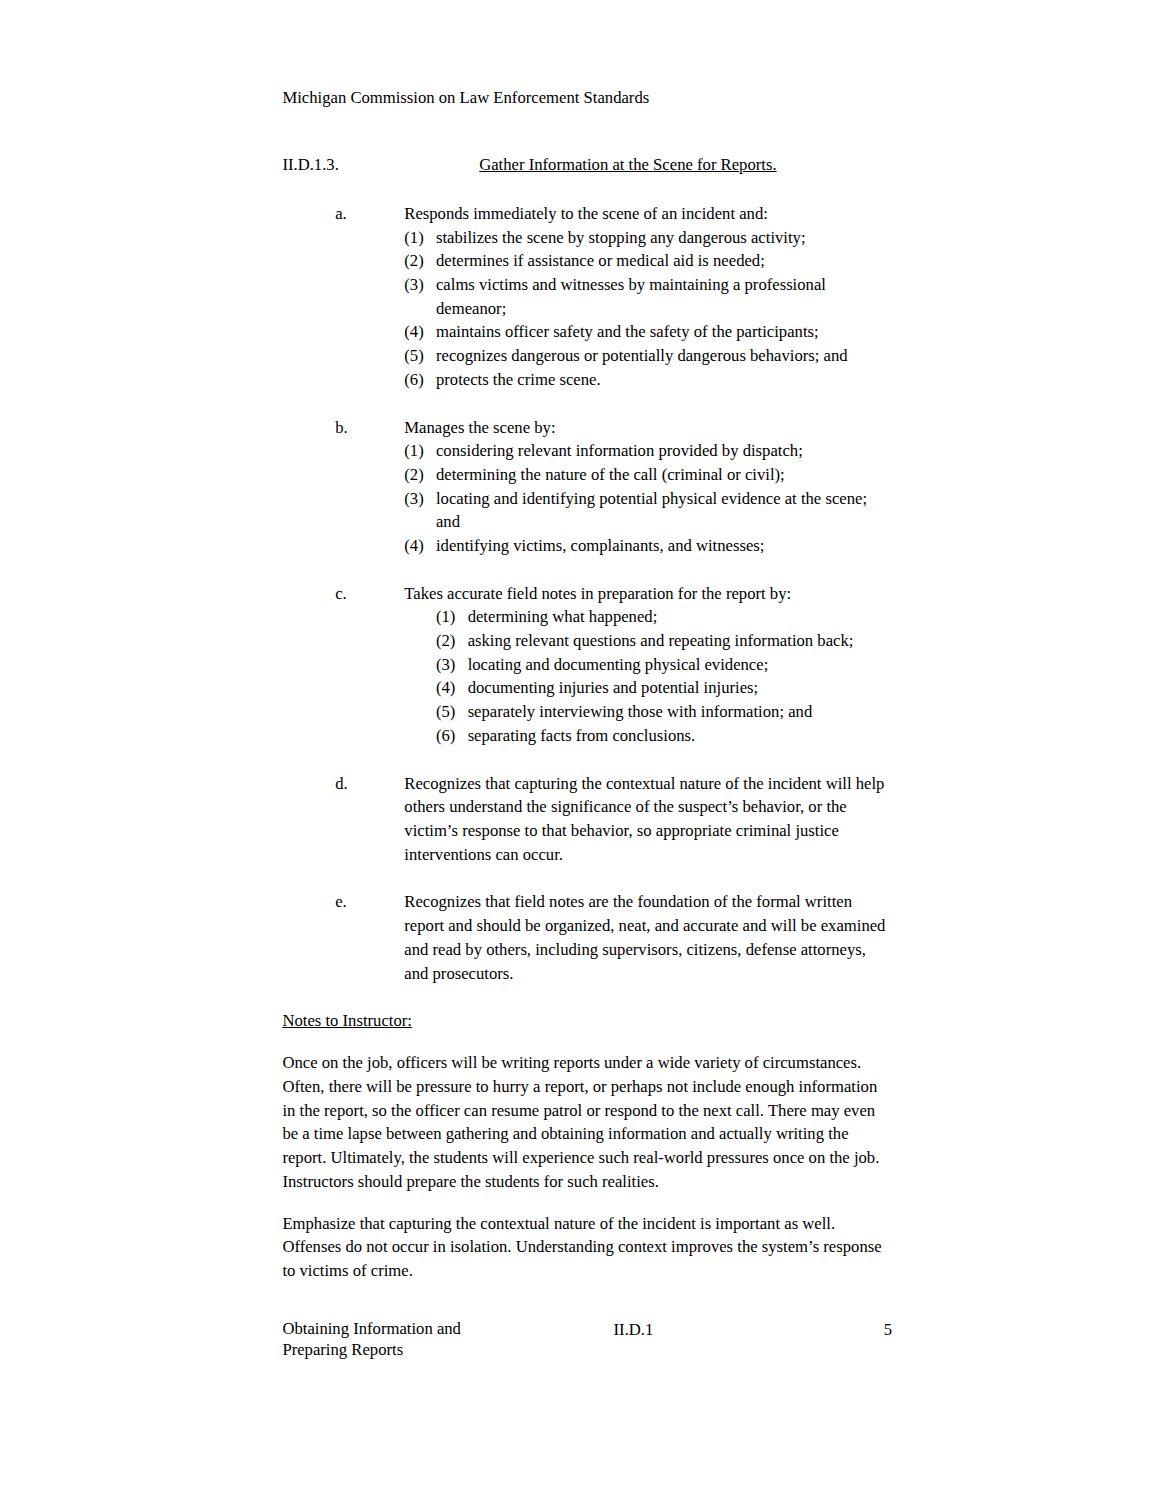Michigan Commission on Law Enforcement Standards
II.D.1.3. Gather Information at the Scene for Reports.
a.
Responds immediately to the scene of an incident and:
(1) stabilizes the scene by stopping any dangerous activity;
(2) determines if assistance or medical aid is needed;
(3) calms victims and witnesses by maintaining a professional demeanor;
(4) maintains officer safety and the safety of the participants;
(5) recognizes dangerous or potentially dangerous behaviors; and
(6) protects the crime scene.
b.
Manages the scene by:
(1) considering relevant information provided by dispatch;
(2) determining the nature of the call (criminal or civil);
(3) locating and identifying potential physical evidence at the scene; and
(4) identifying victims, complainants, and witnesses;
c.
Takes accurate field notes in preparation for the report by:
(1) determining what happened;
(2) asking relevant questions and repeating information back;
(3) locating and documenting physical evidence;
(4) documenting injuries and potential injuries;
(5) separately interviewing those with information; and
(6) separating facts from conclusions.
d.
Recognizes that capturing the contextual nature of the incident will help others understand the significance of the suspect’s behavior, or the victim’s response to that behavior, so appropriate criminal justice interventions can occur.
e.
Recognizes that field notes are the foundation of the formal written report and should be organized, neat, and accurate and will be examined and read by others, including supervisors, citizens, defense attorneys, and prosecutors.
Notes to Instructor:
Once on the job, officers will be writing reports under a wide variety of circumstances. Often, there will be pressure to hurry a report, or perhaps not include enough information in the report, so the officer can resume patrol or respond to the next call. There may even be a time lapse between gathering and obtaining information and actually writing the report. Ultimately, the students will experience such real-world pressures once on the job. Instructors should prepare the students for such realities.
Emphasize that capturing the contextual nature of the incident is important as well. Offenses do not occur in isolation. Understanding context improves the system’s response to victims of crime.
Obtaining Information and
Preparing Reports
II.D.1
5